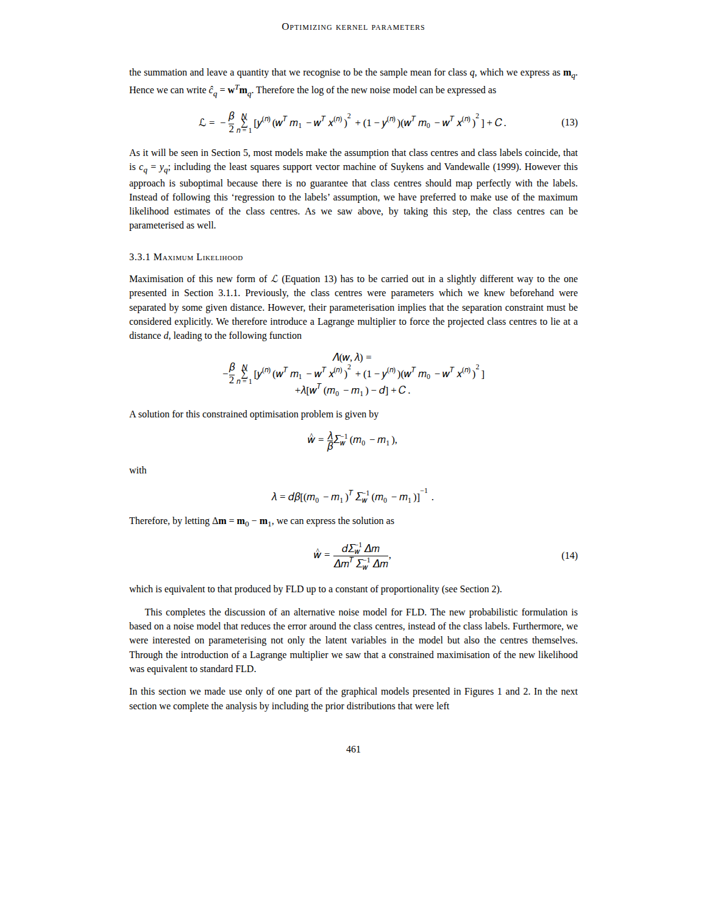Optimizing kernel parameters
the summation and leave a quantity that we recognise to be the sample mean for class q, which we express as mq. Hence we can write ĉq = wTmq. Therefore the log of the new noise model can be expressed as
ℒ = − β2 ∑ n=1 N [ y(n) ( wT m1 − wT x(n) ) 2 + ( 1− y(n) ) ( wT m0 − wT x(n) ) 2 ] + C . (13)
As it will be seen in Section 5, most models make the assumption that class centres and class labels coincide, that is cq = yq; including the least squares support vector machine of Suykens and Vandewalle (1999). However this approach is suboptimal because there is no guarantee that class centres should map perfectly with the labels. Instead of following this ‘regression to the labels’ assumption, we have preferred to make use of the maximum likelihood estimates of the class centres. As we saw above, by taking this step, the class centres can be parameterised as well.
3.3.1 Maximum Likelihood
Maximisation of this new form of ℒ (Equation 13) has to be carried out in a slightly different way to the one presented in Section 3.1.1. Previously, the class centres were parameters which we knew beforehand were separated by some given distance. However, their parameterisation implies that the separation constraint must be considered explicitly. We therefore introduce a Lagrange multiplier to force the projected class centres to lie at a distance d, leading to the following function
Λ(w,λ)= − β2 ∑ n=1 N [ y(n) ( wT m1 − wT x(n) ) 2 + ( 1− y(n) ) ( wT m0 − wT x(n) ) 2 ] +λ [ wT (m0−m1) −d ] +C.
A solution for this constrained optimisation problem is given by
w^ = λβ Σw−1 (m0−m1) ,
with
λ=dβ [ (m0−m1) T Σw−1 (m0−m1) ] −1 .
Therefore, by letting Δm = m0 − m1, we can express the solution as
w^ = d Σw−1 Δm ΔmT Σw−1 Δm , (14)
which is equivalent to that produced by FLD up to a constant of proportionality (see Section 2).
This completes the discussion of an alternative noise model for FLD. The new probabilistic formulation is based on a noise model that reduces the error around the class centres, instead of the class labels. Furthermore, we were interested on parameterising not only the latent variables in the model but also the centres themselves. Through the introduction of a Lagrange multiplier we saw that a constrained maximisation of the new likelihood was equivalent to standard FLD.
In this section we made use only of one part of the graphical models presented in Figures 1 and 2. In the next section we complete the analysis by including the prior distributions that were left
461